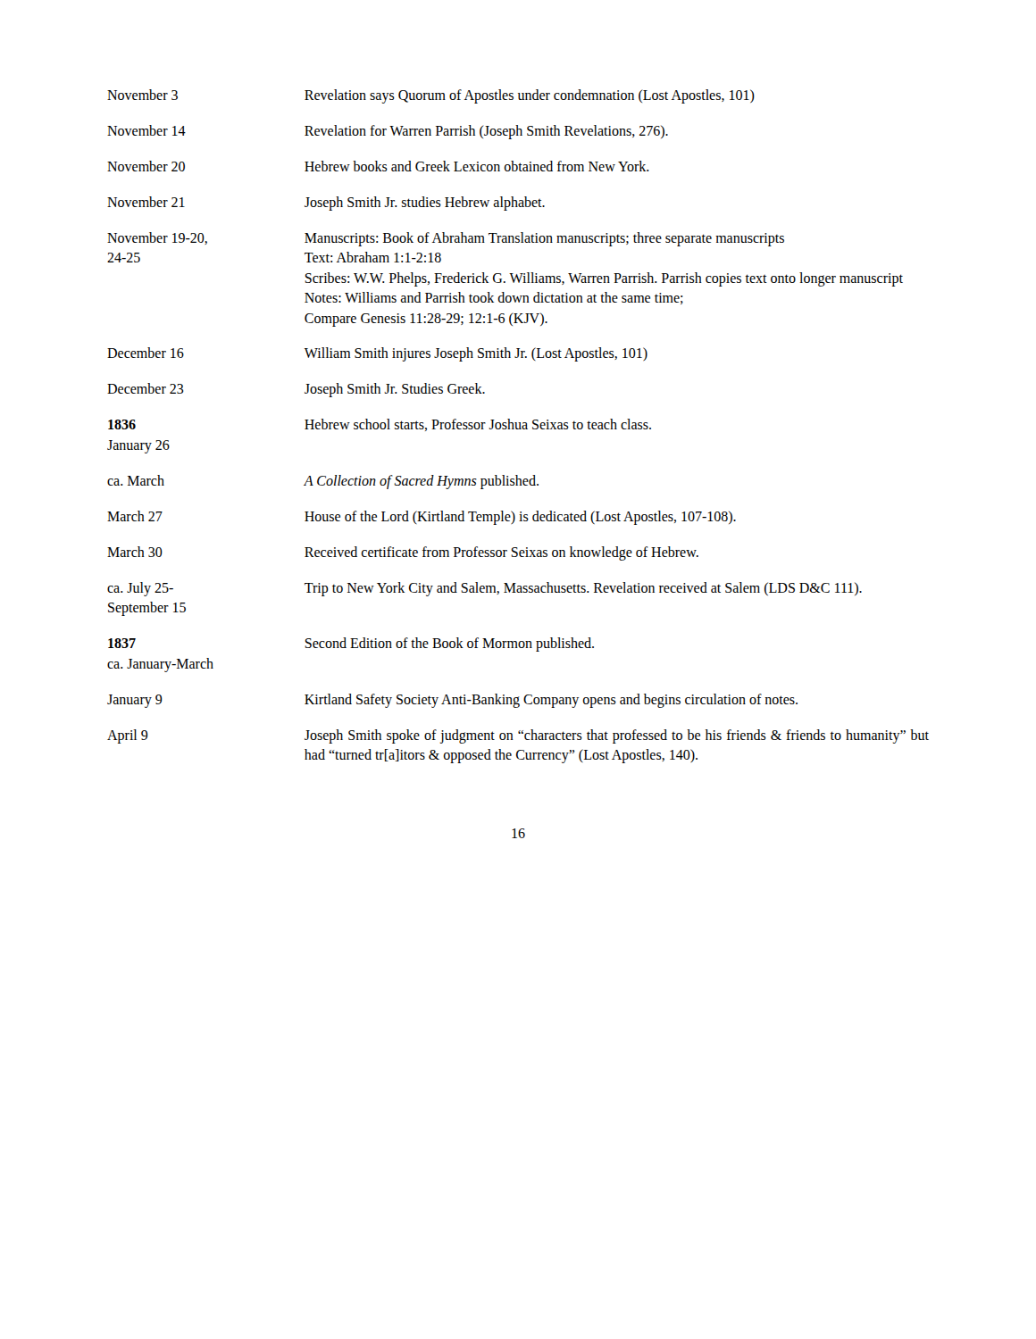| November 3 | Revelation says Quorum of Apostles under condemnation (Lost Apostles, 101) |
| November 14 | Revelation for Warren Parrish (Joseph Smith Revelations, 276). |
| November 20 | Hebrew books and Greek Lexicon obtained from New York. |
| November 21 | Joseph Smith Jr. studies Hebrew alphabet. |
| November 19-20, 24-25 | Manuscripts: Book of Abraham Translation manuscripts; three separate manuscripts Text: Abraham 1:1-2:18 Scribes: W.W. Phelps, Frederick G. Williams, Warren Parrish. Parrish copies text onto longer manuscript Notes: Williams and Parrish took down dictation at the same time; Compare Genesis 11:28-29; 12:1-6 (KJV). |
| December 16 | William Smith injures Joseph Smith Jr. (Lost Apostles, 101) |
| December 23 | Joseph Smith Jr. Studies Greek. |
| 1836 January 26 | Hebrew school starts, Professor Joshua Seixas to teach class. |
| ca. March | A Collection of Sacred Hymns published. |
| March 27 | House of the Lord (Kirtland Temple) is dedicated (Lost Apostles, 107-108). |
| March 30 | Received certificate from Professor Seixas on knowledge of Hebrew. |
| ca. July 25- September 15 | Trip to New York City and Salem, Massachusetts. Revelation received at Salem (LDS D&C 111). |
| 1837 ca. January-March | Second Edition of the Book of Mormon published. |
| January 9 | Kirtland Safety Society Anti-Banking Company opens and begins circulation of notes. |
| April 9 | Joseph Smith spoke of judgment on “characters that professed to be his friends & friends to humanity” but had “turned tr[a]itors & opposed the Currency” (Lost Apostles, 140). |
16